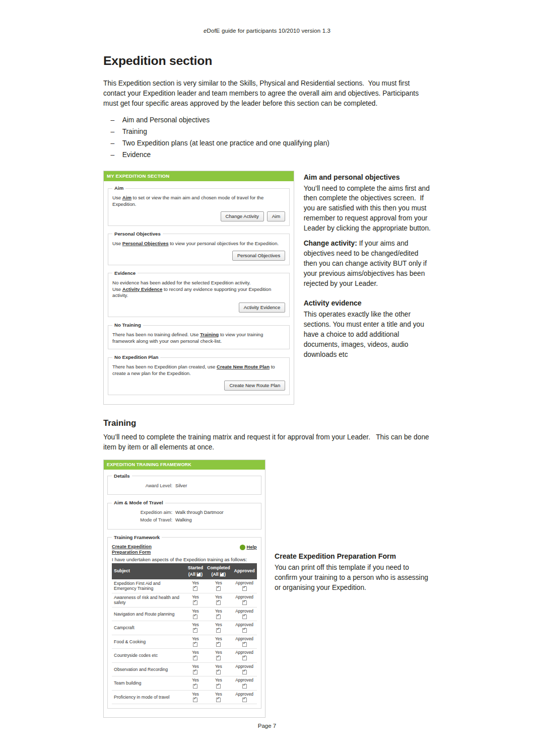e DofE guide for participants 10/2010 version 1.3
Expedition section
This Expedition section is very similar to the Skills, Physical and Residential sections. You must first contact your Expedition leader and team members to agree the overall aim and objectives. Participants must get four specific areas approved by the leader before this section can be completed.
Aim and Personal objectives
Training
Two Expedition plans (at least one practice and one qualifying plan)
Evidence
My Expedition Section
Aim
Use Aim to set or view the main aim and chosen mode of travel for the Expedition.
Change Activity Aim
Personal Objectives
Use Personal Objectives to view your personal objectives for the Expedition.
Personal Objectives
Evidence
No evidence has been added for the selected Expedition activity.
Use Activity Evidence to record any evidence supporting your Expedition activity.
Activity Evidence
No Training
There has been no training defined. Use Training to view your training framework along with your own personal check-list.
No Expedition Plan
There has been no Expedition plan created, use Create New Route Plan to create a new plan for the Expedition.
Create New Route Plan
Aim and personal objectives
You’ll need to complete the aims first and then complete the objectives screen. If you are satisfied with this then you must remember to request approval from your Leader by clicking the appropriate button.
Change activity: If your aims and objectives need to be changed/edited then you can change activity BUT only if your previous aims/objectives has been rejected by your Leader.
Activity evidence
This operates exactly like the other sections. You must enter a title and you have a choice to add additional documents, images, videos, audio downloads etc
Training
You’ll need to complete the training matrix and request it for approval from your Leader. This can be done item by item or all elements at once.
Expedition Training Framework
Details
Award Level: Silver
Aim & Mode of Travel
Expedition aim: Walk through Dartmoor
Mode of Travel: Walking
Training Framework
Create Expedition Preparation Form
Help
I have undertaken aspects of the Expedition training as follows:
| Subject | Started (All ) | Completed (All ) | Approved |
| --- | --- | --- | --- |
| Expedition First Aid and Emergency Training | Yes | Yes | Approved |
| Awareness of risk and health and safety | Yes | Yes | Approved |
| Navigation and Route planning | Yes | Yes | Approved |
| Campcraft | Yes | Yes | Approved |
| Food & Cooking | Yes | Yes | Approved |
| Countryside codes etc | Yes | Yes | Approved |
| Observation and Recording | Yes | Yes | Approved |
| Team building | Yes | Yes | Approved |
| Proficiency in mode of travel | Yes | Yes | Approved |
Create Expedition Preparation Form
You can print off this template if you need to confirm your training to a person who is assessing or organising your Expedition.
Page 7